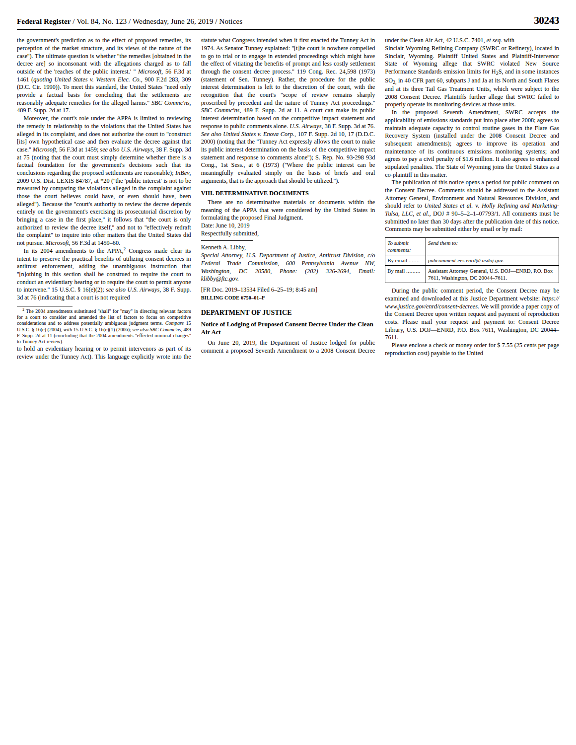Federal Register / Vol. 84, No. 123 / Wednesday, June 26, 2019 / Notices
30243
the government's prediction as to the effect of proposed remedies, its perception of the market structure, and its views of the nature of the case''). The ultimate question is whether ''the remedies [obtained in the decree are] so inconsonant with the allegations charged as to fall outside of the 'reaches of the public interest.' '' Microsoft, 56 F.3d at 1461 (quoting United States v. Western Elec. Co., 900 F.2d 283, 309 (D.C. Cir. 1990)). To meet this standard, the United States ''need only provide a factual basis for concluding that the settlements are reasonably adequate remedies for the alleged harms.'' SBC Commc'ns, 489 F. Supp. 2d at 17.
Moreover, the court's role under the APPA is limited to reviewing the remedy in relationship to the violations that the United States has alleged in its complaint, and does not authorize the court to ''construct [its] own hypothetical case and then evaluate the decree against that case.'' Microsoft, 56 F.3d at 1459; see also U.S. Airways, 38 F. Supp. 3d at 75 (noting that the court must simply determine whether there is a factual foundation for the government's decisions such that its conclusions regarding the proposed settlements are reasonable); InBev, 2009 U.S. Dist. LEXIS 84787, at *20 (''the 'public interest' is not to be measured by comparing the violations alleged in the complaint against those the court believes could have, or even should have, been alleged''). Because the ''court's authority to review the decree depends entirely on the government's exercising its prosecutorial discretion by bringing a case in the first place,'' it follows that ''the court is only authorized to review the decree itself,'' and not to ''effectively redraft the complaint'' to inquire into other matters that the United States did not pursue. Microsoft, 56 F.3d at 1459–60.
In its 2004 amendments to the APPA,2 Congress made clear its intent to preserve the practical benefits of utilizing consent decrees in antitrust enforcement, adding the unambiguous instruction that ''[n]othing in this section shall be construed to require the court to conduct an evidentiary hearing or to require the court to permit anyone to intervene.'' 15 U.S.C. § 16(e)(2); see also U.S. Airways, 38 F. Supp. 3d at 76 (indicating that a court is not required
2 The 2004 amendments substituted ''shall'' for ''may'' in directing relevant factors for a court to consider and amended the list of factors to focus on competitive considerations and to address potentially ambiguous judgment terms. Compare 15 U.S.C. § 16(e) (2004), with 15 U.S.C. § 16(e)(1) (2006); see also SBC Commc'ns, 489 F. Supp. 2d at 11 (concluding that the 2004 amendments ''effected minimal changes'' to Tunney Act review).
to hold an evidentiary hearing or to permit intervenors as part of its review under the Tunney Act). This language explicitly wrote into the statute what Congress intended when it first enacted the Tunney Act in 1974. As Senator Tunney explained: ''[t]he court is nowhere compelled to go to trial or to engage in extended proceedings which might have the effect of vitiating the benefits of prompt and less costly settlement through the consent decree process.'' 119 Cong. Rec. 24,598 (1973) (statement of Sen. Tunney). Rather, the procedure for the public interest determination is left to the discretion of the court, with the recognition that the court's ''scope of review remains sharply proscribed by precedent and the nature of Tunney Act proceedings.'' SBC Commc'ns, 489 F. Supp. 2d at 11. A court can make its public interest determination based on the competitive impact statement and response to public comments alone. U.S. Airways, 38 F. Supp. 3d at 76. See also United States v. Enova Corp., 107 F. Supp. 2d 10, 17 (D.D.C. 2000) (noting that the ''Tunney Act expressly allows the court to make its public interest determination on the basis of the competitive impact statement and response to comments alone''); S. Rep. No. 93-298 93d Cong., 1st Sess., at 6 (1973) (''Where the public interest can be meaningfully evaluated simply on the basis of briefs and oral arguments, that is the approach that should be utilized.'').
VIII. DETERMINATIVE DOCUMENTS
There are no determinative materials or documents within the meaning of the APPA that were considered by the United States in formulating the proposed Final Judgment.
Date: June 10, 2019
Respectfully submitted,
Kenneth A. Libby,
Special Attorney, U.S. Department of Justice, Antitrust Division, c/o Federal Trade Commission, 600 Pennsylvania Avenue NW, Washington, DC 20580, Phone: (202) 326-2694, Email: klibby@ftc.gov.
[FR Doc. 2019–13534 Filed 6–25–19; 8:45 am]
BILLING CODE 6750–01–P
DEPARTMENT OF JUSTICE
Notice of Lodging of Proposed Consent Decree Under the Clean Air Act
On June 20, 2019, the Department of Justice lodged for public comment a proposed Seventh Amendment to a 2008 Consent Decree under the Clean Air Act, 42 U.S.C. 7401, et seq. with
Sinclair Wyoming Refining Company (SWRC or Refinery), located in Sinclair, Wyoming. Plaintiff United States and Plaintiff-Intervenor State of Wyoming allege that SWRC violated New Source Performance Standards emission limits for H2S, and in some instances SO2, in 40 CFR part 60, subparts J and Ja at its North and South Flares and at its three Tail Gas Treatment Units, which were subject to the 2008 Consent Decree. Plaintiffs further allege that SWRC failed to properly operate its monitoring devices at those units.
In the proposed Seventh Amendment, SWRC accepts the applicability of emissions standards put into place after 2008; agrees to maintain adequate capacity to control routine gases in the Flare Gas Recovery System (installed under the 2008 Consent Decree and subsequent amendments); agrees to improve its operation and maintenance of its continuous emissions monitoring systems; and agrees to pay a civil penalty of $1.6 million. It also agrees to enhanced stipulated penalties. The State of Wyoming joins the United States as a co-plaintiff in this matter.
The publication of this notice opens a period for public comment on the Consent Decree. Comments should be addressed to the Assistant Attorney General, Environment and Natural Resources Division, and should refer to United States et al. v. Holly Refining and Marketing-Tulsa, LLC, et al., DOJ # 90–5–2–1–07793/1. All comments must be submitted no later than 30 days after the publication date of this notice. Comments may be submitted either by email or by mail:
| To submit comments: | Send them to: |
| --- | --- |
| By email ....... | pubcomment-ees.enrd@ usdoj.gov. |
| By mail ......... | Assistant Attorney General, U.S. DOJ—ENRD, P.O. Box 7611, Washington, DC 20044–7611. |
During the public comment period, the Consent Decree may be examined and downloaded at this Justice Department website: https:// www.justice.gov/enrd/consent-decrees. We will provide a paper copy of the Consent Decree upon written request and payment of reproduction costs. Please mail your request and payment to: Consent Decree Library, U.S. DOJ—ENRD, P.O. Box 7611, Washington, DC 20044–7611.
Please enclose a check or money order for $ 7.55 (25 cents per page reproduction cost) payable to the United